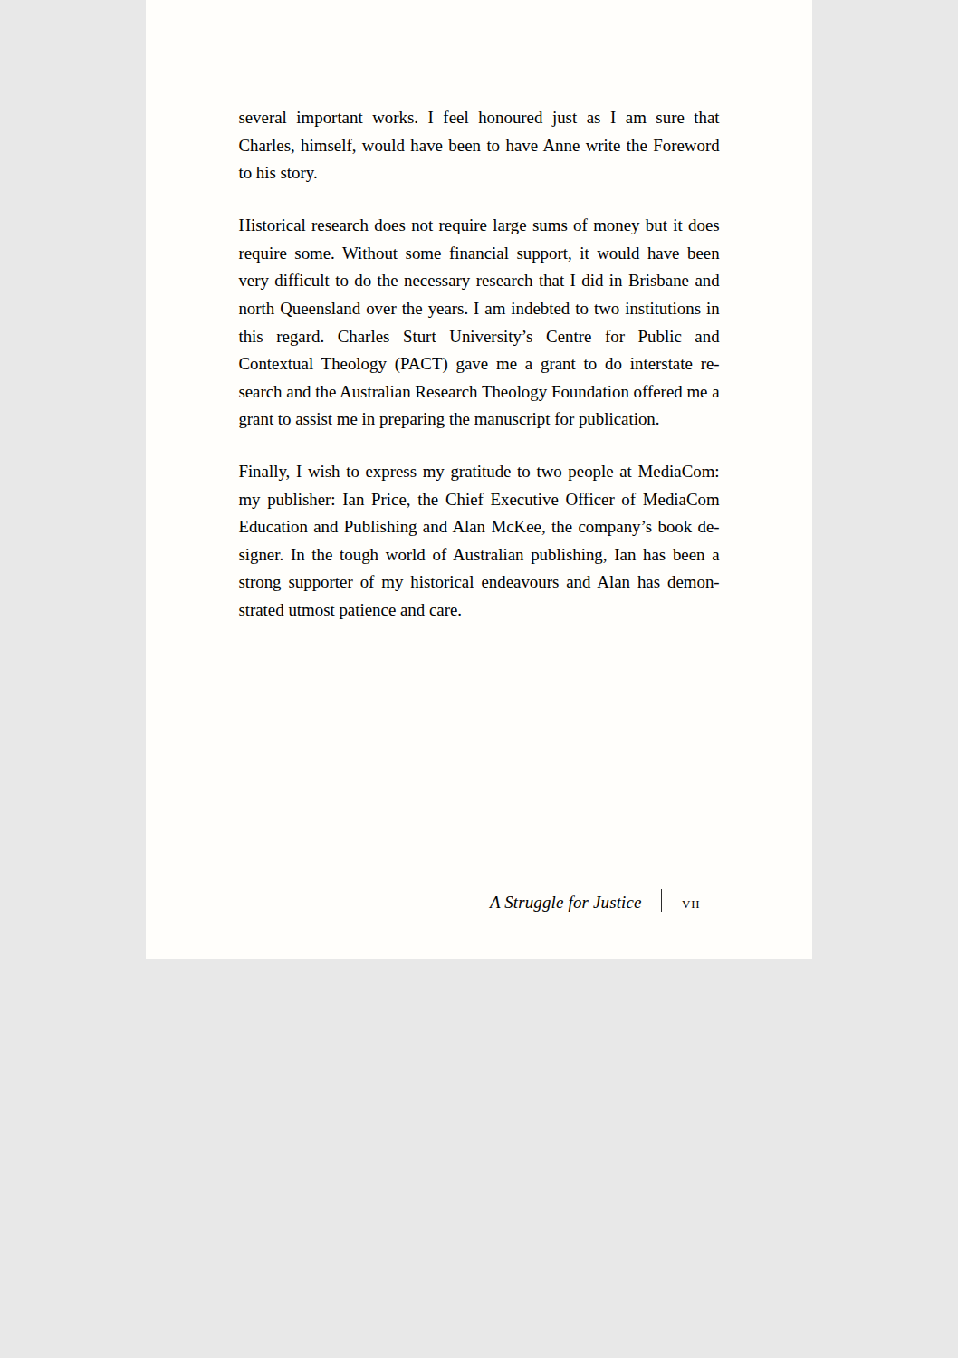several important works. I feel honoured just as I am sure that Charles, himself, would have been to have Anne write the Foreword to his story.
Historical research does not require large sums of money but it does require some. Without some financial support, it would have been very difficult to do the necessary research that I did in Brisbane and north Queensland over the years. I am indebted to two institutions in this regard. Charles Sturt University’s Centre for Public and Contextual Theology (PACT) gave me a grant to do interstate research and the Australian Research Theology Foundation offered me a grant to assist me in preparing the manuscript for publication.
Finally, I wish to express my gratitude to two people at MediaCom: my publisher: Ian Price, the Chief Executive Officer of MediaCom Education and Publishing and Alan McKee, the company’s book designer. In the tough world of Australian publishing, Ian has been a strong supporter of my historical endeavours and Alan has demonstrated utmost patience and care.
A Struggle for Justice vii